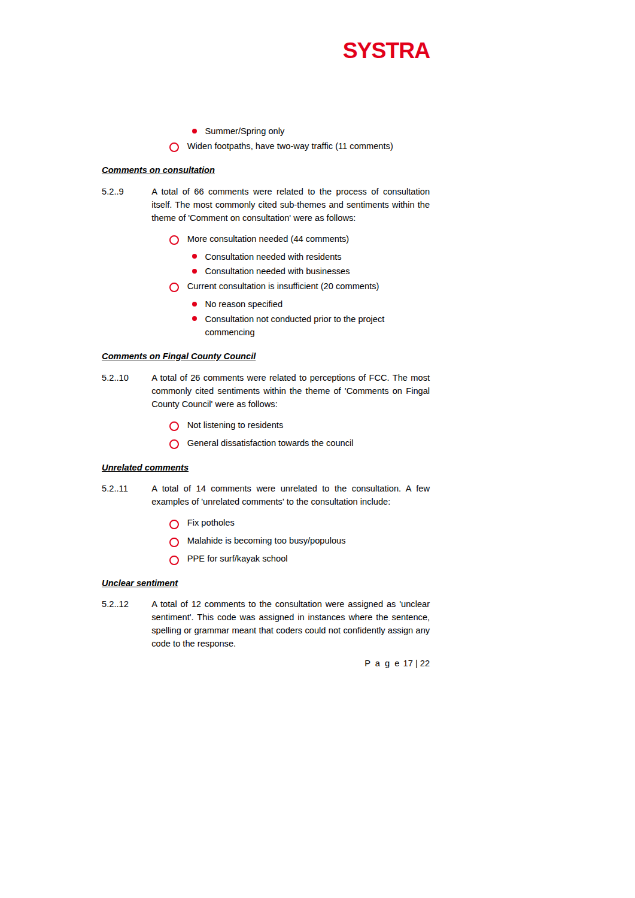SYSTRA
Summer/Spring only
Widen footpaths, have two-way traffic (11 comments)
Comments on consultation
5.2..9 A total of 66 comments were related to the process of consultation itself. The most commonly cited sub-themes and sentiments within the theme of 'Comment on consultation' were as follows:
More consultation needed (44 comments)
Consultation needed with residents
Consultation needed with businesses
Current consultation is insufficient (20 comments)
No reason specified
Consultation not conducted prior to the project commencing
Comments on Fingal County Council
5.2..10 A total of 26 comments were related to perceptions of FCC. The most commonly cited sentiments within the theme of 'Comments on Fingal County Council' were as follows:
Not listening to residents
General dissatisfaction towards the council
Unrelated comments
5.2..11 A total of 14 comments were unrelated to the consultation. A few examples of 'unrelated comments' to the consultation include:
Fix potholes
Malahide is becoming too busy/populous
PPE for surf/kayak school
Unclear sentiment
5.2..12 A total of 12 comments to the consultation were assigned as 'unclear sentiment'. This code was assigned in instances where the sentence, spelling or grammar meant that coders could not confidently assign any code to the response.
P a g e 17 | 22